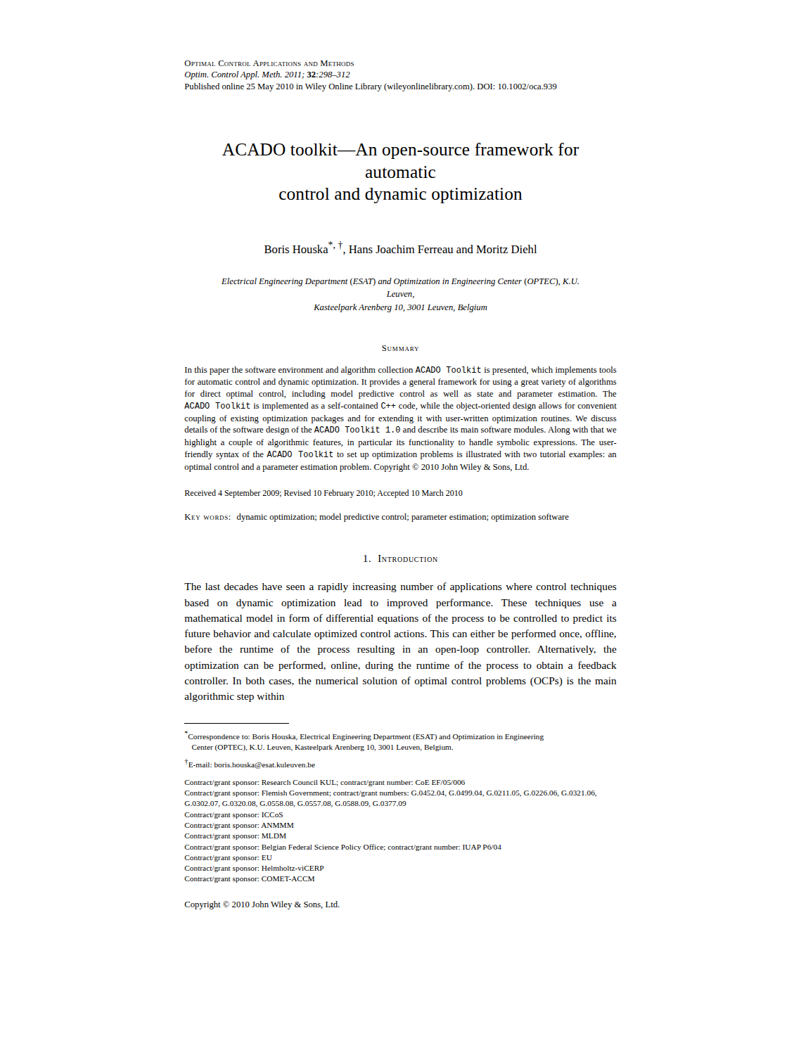Optimal Control Applications and Methods
Optim. Control Appl. Meth. 2011; 32:298–312
Published online 25 May 2010 in Wiley Online Library (wileyonlinelibrary.com). DOI: 10.1002/oca.939
ACADO toolkit—An open-source framework for automatic
control and dynamic optimization
Boris Houska*, †, Hans Joachim Ferreau and Moritz Diehl
Electrical Engineering Department (ESAT) and Optimization in Engineering Center (OPTEC), K.U. Leuven,
Kasteelpark Arenberg 10, 3001 Leuven, Belgium
Summary
In this paper the software environment and algorithm collection ACADO Toolkit is presented, which implements tools for automatic control and dynamic optimization. It provides a general framework for using a great variety of algorithms for direct optimal control, including model predictive control as well as state and parameter estimation. The ACADO Toolkit is implemented as a self-contained C++ code, while the object-oriented design allows for convenient coupling of existing optimization packages and for extending it with user-written optimization routines. We discuss details of the software design of the ACADO Toolkit 1.0 and describe its main software modules. Along with that we highlight a couple of algorithmic features, in particular its functionality to handle symbolic expressions. The user-friendly syntax of the ACADO Toolkit to set up optimization problems is illustrated with two tutorial examples: an optimal control and a parameter estimation problem. Copyright © 2010 John Wiley & Sons, Ltd.
Received 4 September 2009; Revised 10 February 2010; Accepted 10 March 2010
Key words: dynamic optimization; model predictive control; parameter estimation; optimization software
1. Introduction
The last decades have seen a rapidly increasing number of applications where control techniques based on dynamic optimization lead to improved performance. These techniques use a mathematical model in form of differential equations of the process to be controlled to predict its future behavior and calculate optimized control actions. This can either be performed once, offline, before the runtime of the process resulting in an open-loop controller. Alternatively, the optimization can be performed, online, during the runtime of the process to obtain a feedback controller. In both cases, the numerical solution of optimal control problems (OCPs) is the main algorithmic step within
*Correspondence to: Boris Houska, Electrical Engineering Department (ESAT) and Optimization in EngineeringCenter (OPTEC), K.U. Leuven, Kasteelpark Arenberg 10, 3001 Leuven, Belgium.
†E-mail: boris.houska@esat.kuleuven.be
Contract/grant sponsor: Research Council KUL; contract/grant number: CoE EF/05/006
Contract/grant sponsor: Flemish Government; contract/grant numbers: G.0452.04, G.0499.04, G.0211.05, G.0226.06, G.0321.06, G.0302.07, G.0320.08, G.0558.08, G.0557.08, G.0588.09, G.0377.09
Contract/grant sponsor: ICCoS
Contract/grant sponsor: ANMMM
Contract/grant sponsor: MLDM
Contract/grant sponsor: Belgian Federal Science Policy Office; contract/grant number: IUAP P6/04
Contract/grant sponsor: EU
Contract/grant sponsor: Helmholtz-viCERP
Contract/grant sponsor: COMET-ACCM
Copyright © 2010 John Wiley & Sons, Ltd.